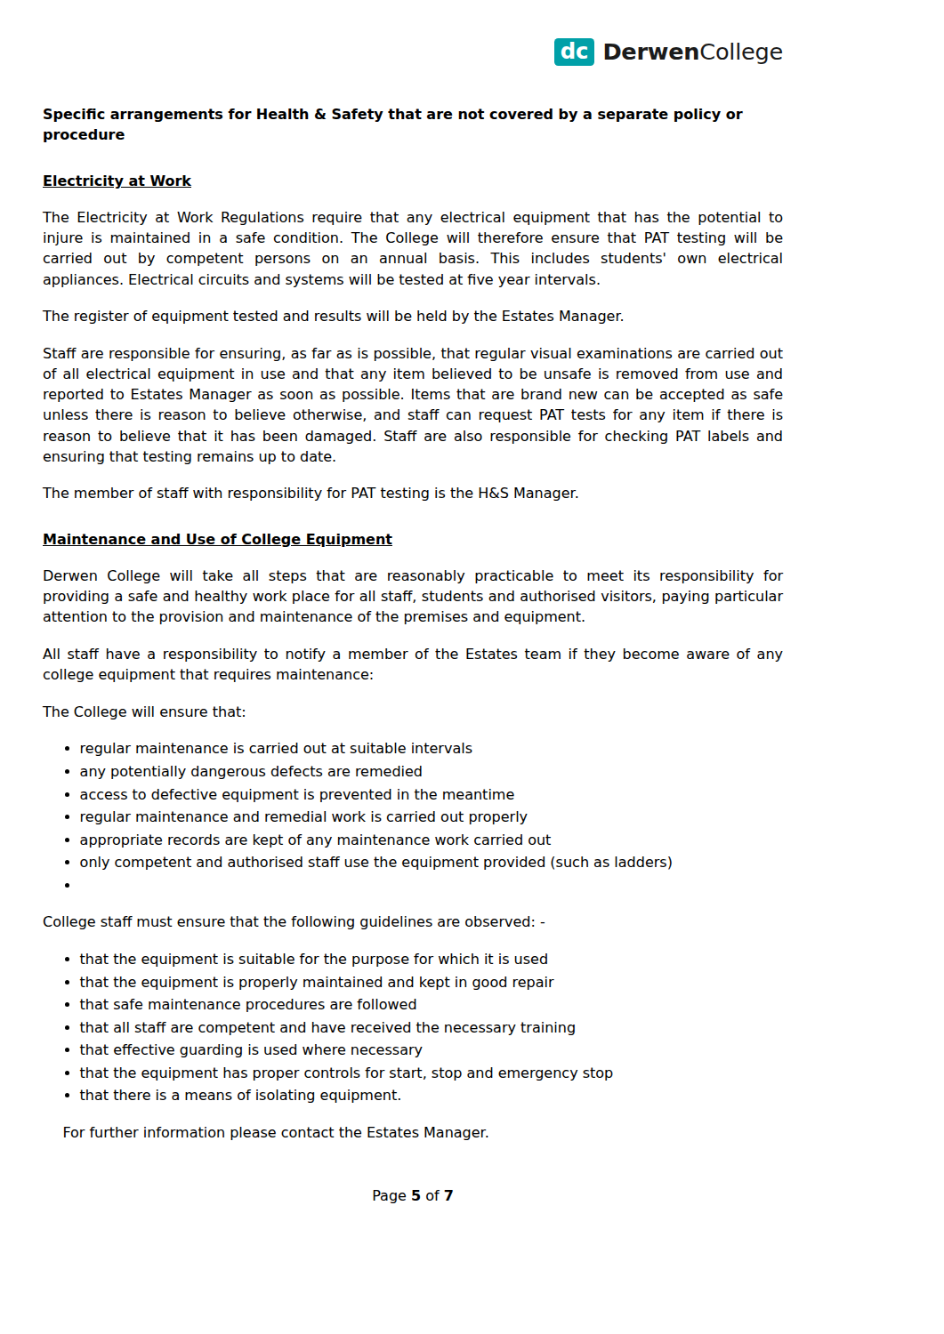dc Derwen College
Specific arrangements for Health & Safety that are not covered by a separate policy or procedure
Electricity at Work
The Electricity at Work Regulations require that any electrical equipment that has the potential to injure is maintained in a safe condition. The College will therefore ensure that PAT testing will be carried out by competent persons on an annual basis. This includes students' own electrical appliances. Electrical circuits and systems will be tested at five year intervals.
The register of equipment tested and results will be held by the Estates Manager.
Staff are responsible for ensuring, as far as is possible, that regular visual examinations are carried out of all electrical equipment in use and that any item believed to be unsafe is removed from use and reported to Estates Manager as soon as possible. Items that are brand new can be accepted as safe unless there is reason to believe otherwise, and staff can request PAT tests for any item if there is reason to believe that it has been damaged. Staff are also responsible for checking PAT labels and ensuring that testing remains up to date.
The member of staff with responsibility for PAT testing is the H&S Manager.
Maintenance and Use of College Equipment
Derwen College will take all steps that are reasonably practicable to meet its responsibility for providing a safe and healthy work place for all staff, students and authorised visitors, paying particular attention to the provision and maintenance of the premises and equipment.
All staff have a responsibility to notify a member of the Estates team if they become aware of any college equipment that requires maintenance:
The College will ensure that:
regular maintenance is carried out at suitable intervals
any potentially dangerous defects are remedied
access to defective equipment is prevented in the meantime
regular maintenance and remedial work is carried out properly
appropriate records are kept of any maintenance work carried out
only competent and authorised staff use the equipment provided (such as ladders)
College staff must ensure that the following guidelines are observed: -
that the equipment is suitable for the purpose for which it is used
that the equipment is properly maintained and kept in good repair
that safe maintenance procedures are followed
that all staff are competent and have received the necessary training
that effective guarding is used where necessary
that the equipment has proper controls for start, stop and emergency stop
that there is a means of isolating equipment.
For further information please contact the Estates Manager.
Page 5 of 7